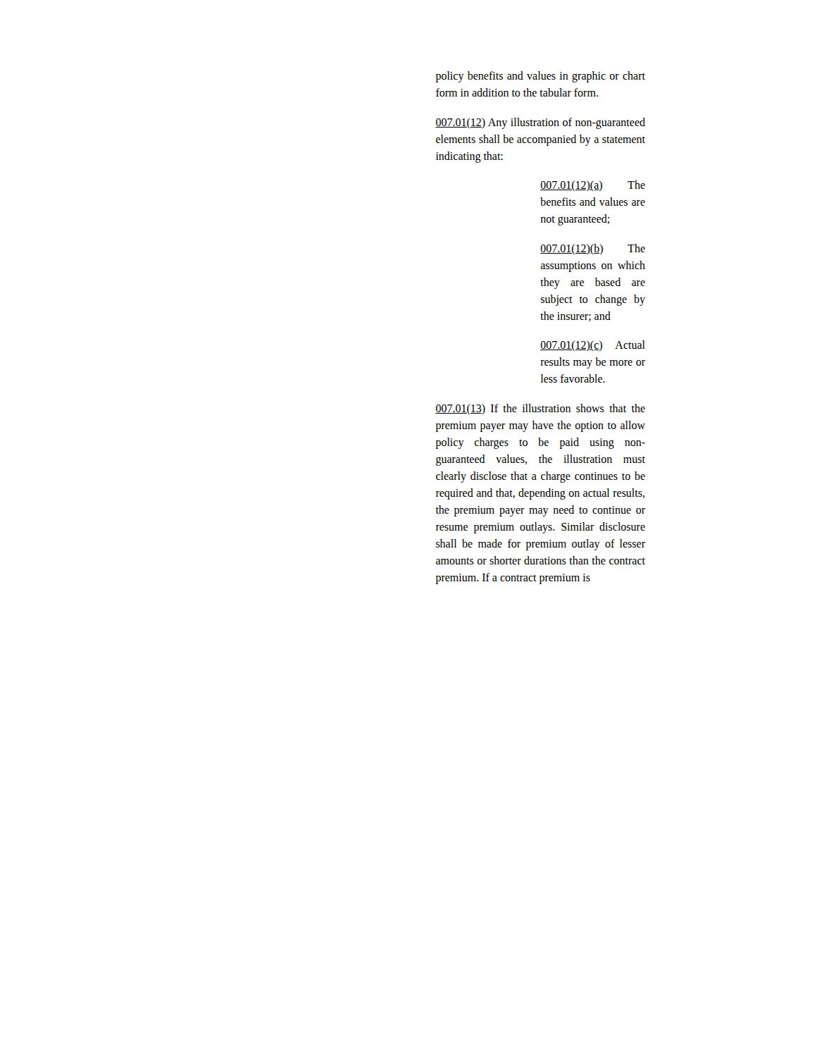policy benefits and values in graphic or chart form in addition to the tabular form.
007.01(12) Any illustration of non-guaranteed elements shall be accompanied by a statement indicating that:
007.01(12)(a) The benefits and values are not guaranteed;
007.01(12)(b) The assumptions on which they are based are subject to change by the insurer; and
007.01(12)(c) Actual results may be more or less favorable.
007.01(13) If the illustration shows that the premium payer may have the option to allow policy charges to be paid using non-guaranteed values, the illustration must clearly disclose that a charge continues to be required and that, depending on actual results, the premium payer may need to continue or resume premium outlays. Similar disclosure shall be made for premium outlay of lesser amounts or shorter durations than the contract premium. If a contract premium is